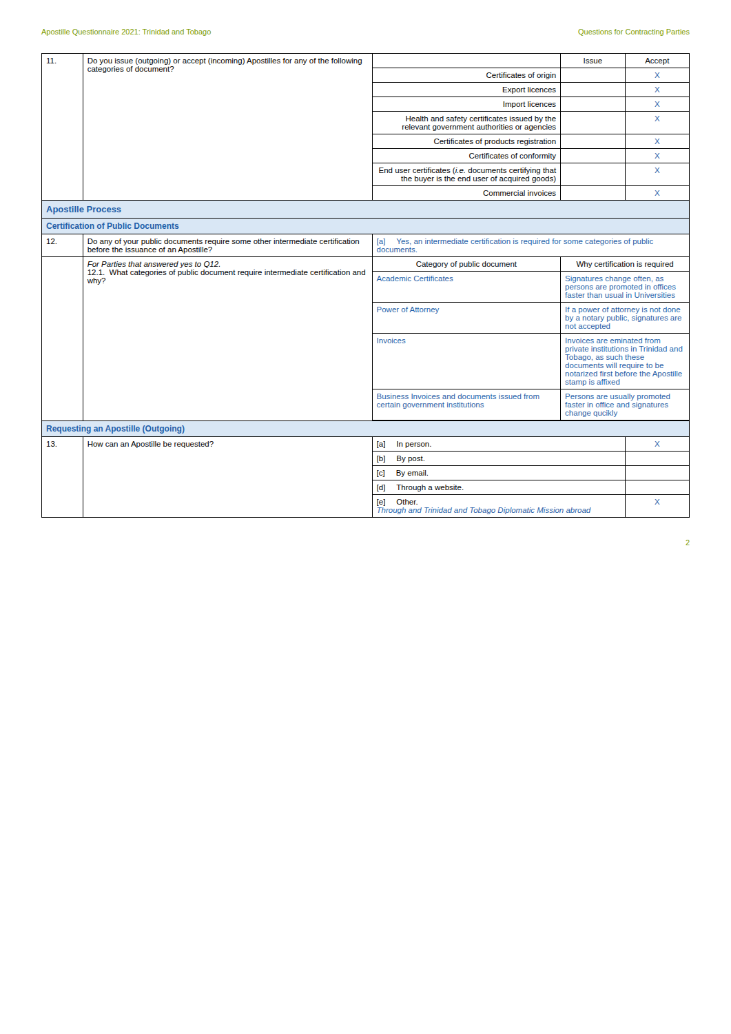Apostille Questionnaire 2021: Trinidad and Tobago
Questions for Contracting Parties
| 11. | Do you issue (outgoing) or accept (incoming) Apostilles for any of the following categories of document? | | Issue | Accept |
| Certificates of origin | | X |
| Export licences | | X |
| Import licences | | X |
| Health and safety certificates issued by the relevant government authorities or agencies | | X |
| Certificates of products registration | | X |
| Certificates of conformity | | X |
| End user certificates ( i.e. documents certifying that the buyer is the end user of acquired goods) | | X |
| Commercial invoices | | X |
| Apostille Process |
| Certification of Public Documents |
| 12. | Do any of your public documents require some other intermediate certification before the issuance of an Apostille? | [a] Yes, an intermediate certification is required for some categories of public documents. |
| | For Parties that answered yes to Q12. 12.1. What categories of public document require intermediate certification and why? | Category of public document | Why certification is required |
| Academic Certificates | Signatures change often, as persons are promoted in offices faster than usual in Universities |
| Power of Attorney | If a power of attorney is not done by a notary public, signatures are not accepted |
| Invoices | Invoices are eminated from private institutions in Trinidad and Tobago, as such these documents will require to be notarized first before the Apostille stamp is affixed |
| Business Invoices and documents issued from certain government institutions | Persons are usually promoted faster in office and signatures change qucikly |
| Requesting an Apostille (Outgoing) |
| 13. | How can an Apostille be requested? | [a] In person. | X |
| [b] By post. | |
| [c] By email. | |
| [d] Through a website. | |
| [e] Other. Through and Trinidad and Tobago Diplomatic Mission abroad | X |
2